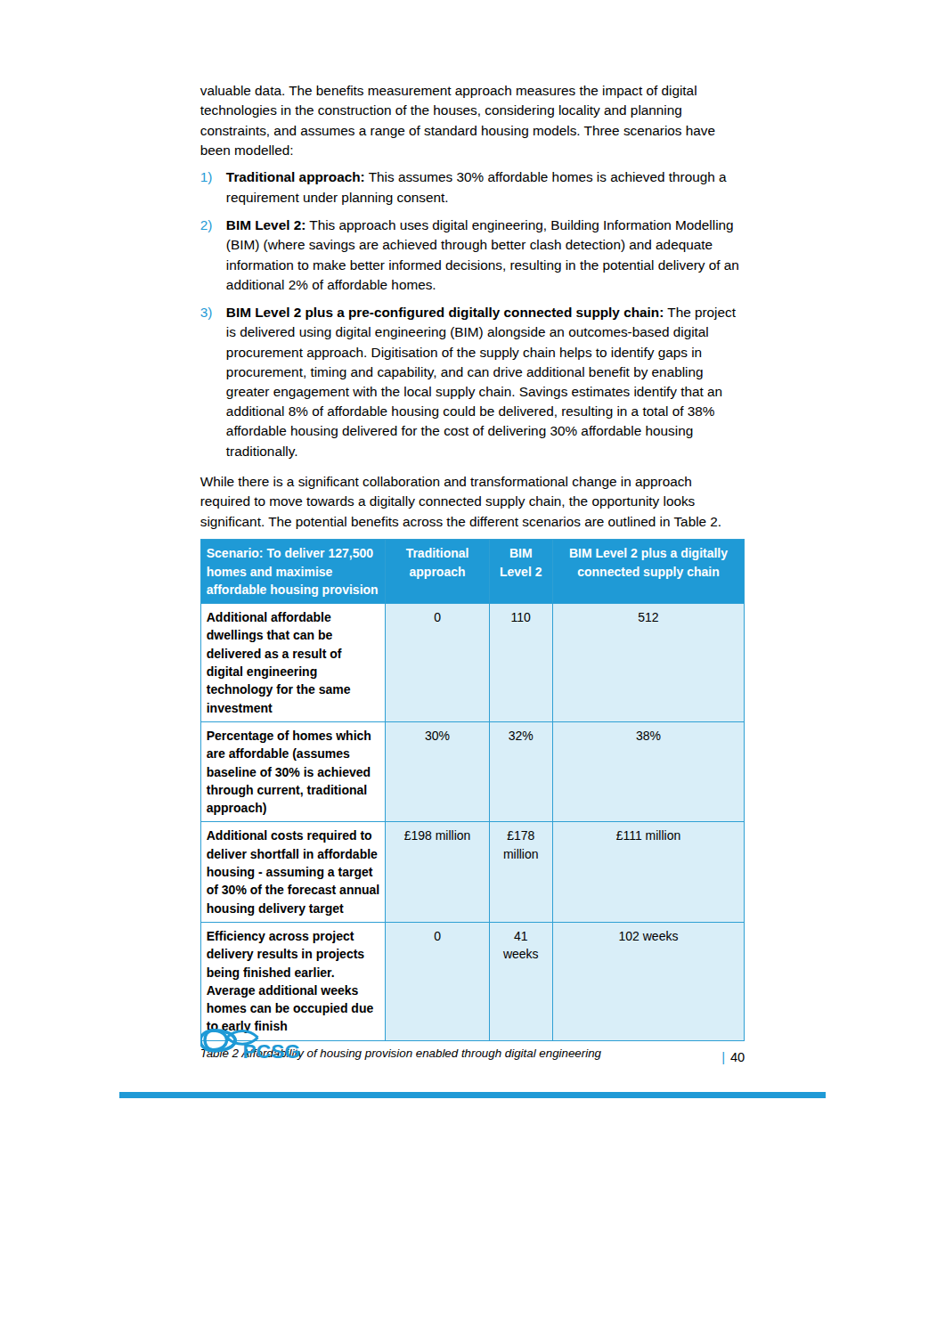valuable data. The benefits measurement approach measures the impact of digital technologies in the construction of the houses, considering locality and planning constraints, and assumes a range of standard housing models. Three scenarios have been modelled:
Traditional approach: This assumes 30% affordable homes is achieved through a requirement under planning consent.
BIM Level 2: This approach uses digital engineering, Building Information Modelling (BIM) (where savings are achieved through better clash detection) and adequate information to make better informed decisions, resulting in the potential delivery of an additional 2% of affordable homes.
BIM Level 2 plus a pre-configured digitally connected supply chain: The project is delivered using digital engineering (BIM) alongside an outcomes-based digital procurement approach. Digitisation of the supply chain helps to identify gaps in procurement, timing and capability, and can drive additional benefit by enabling greater engagement with the local supply chain. Savings estimates identify that an additional 8% of affordable housing could be delivered, resulting in a total of 38% affordable housing delivered for the cost of delivering 30% affordable housing traditionally.
While there is a significant collaboration and transformational change in approach required to move towards a digitally connected supply chain, the opportunity looks significant. The potential benefits across the different scenarios are outlined in Table 2.
Table 2 Affordability of housing provision enabled through digital engineering
| Scenario: To deliver 127,500 homes and maximise affordable housing provision | Traditional approach | BIM Level 2 | BIM Level 2 plus a digitally connected supply chain |
| --- | --- | --- | --- |
| Additional affordable dwellings that can be delivered as a result of digital engineering technology for the same investment | 0 | 110 | 512 |
| Percentage of homes which are affordable (assumes baseline of 30% is achieved through current, traditional approach) | 30% | 32% | 38% |
| Additional costs required to deliver shortfall in affordable housing - assuming a target of 30% of the forecast annual housing delivery target | £198 million | £178 million | £111 million |
| Efficiency across project delivery results in projects being finished earlier. Average additional weeks homes can be occupied due to early finish | 0 | 41 weeks | 102 weeks |
PCSG
|40